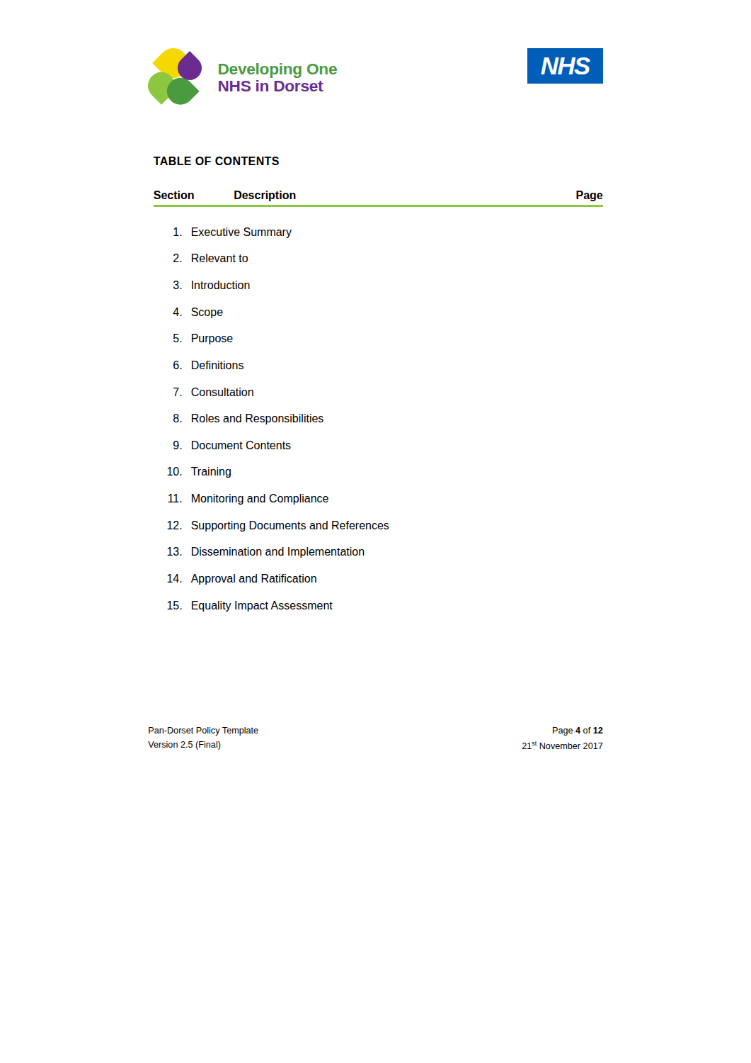Developing One
NHS in Dorset
NHS
TABLE OF CONTENTS
Section Description Page
Executive Summary
Relevant to
Introduction
Scope
Purpose
Definitions
Consultation
Roles and Responsibilities
Document Contents
Training
Monitoring and Compliance
Supporting Documents and References
Dissemination and Implementation
Approval and Ratification
Equality Impact Assessment
Pan-Dorset Policy Template Page 4 of 12
Version 2.5 (Final) 21st November 2017